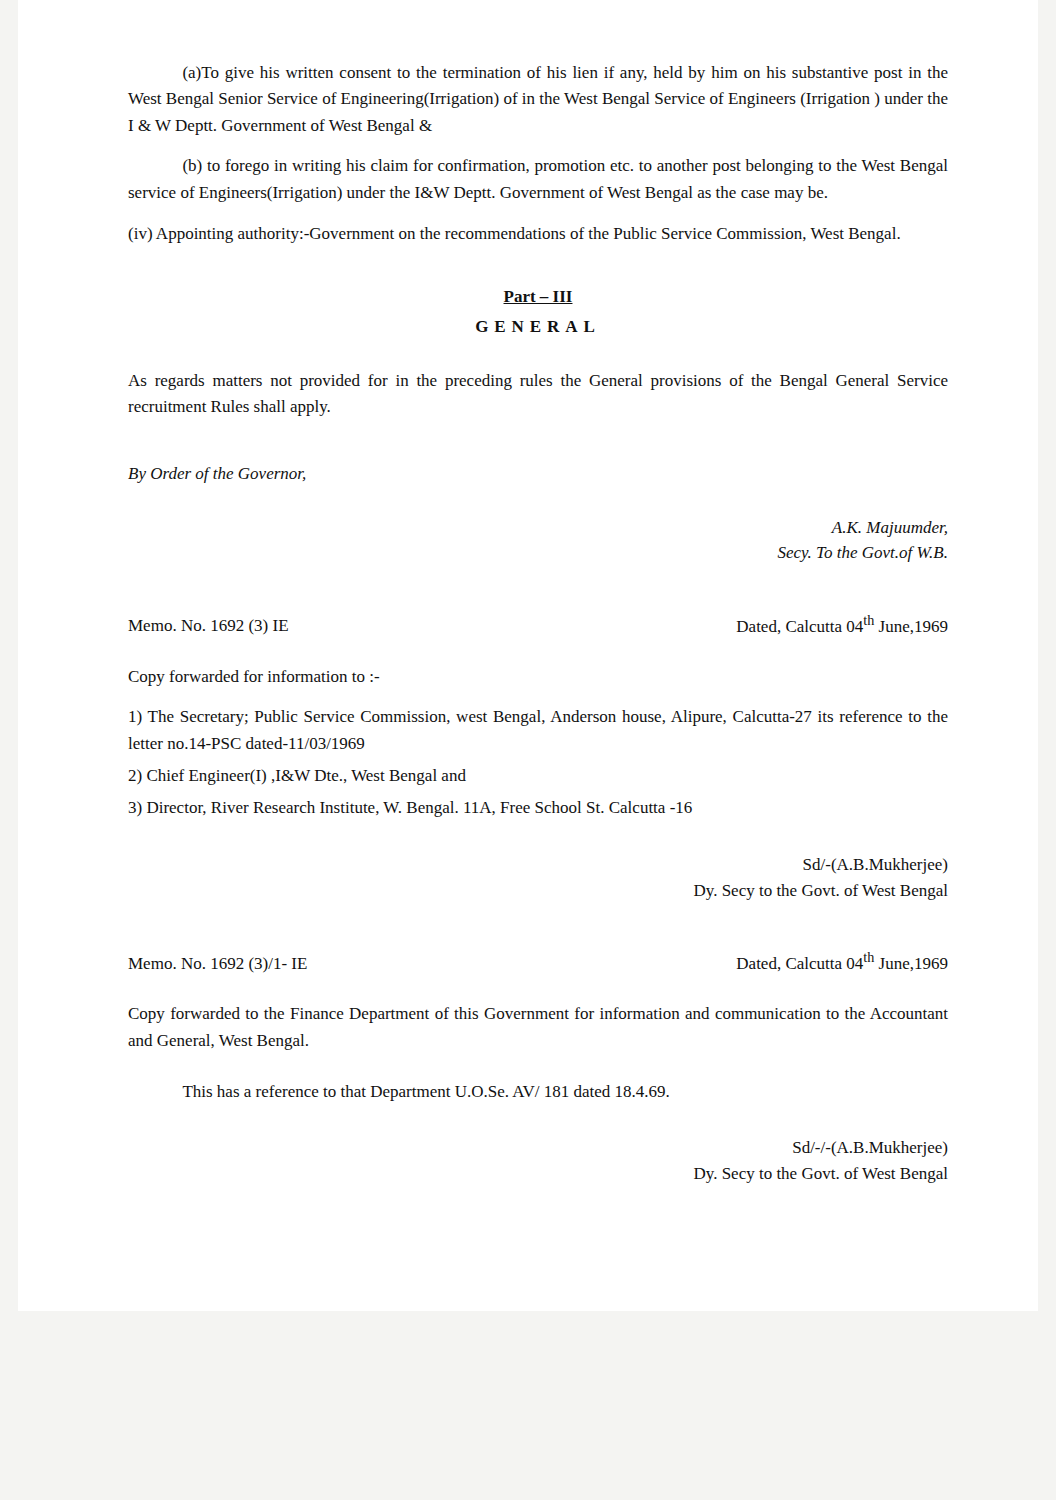(a)To give his written consent to the termination of his lien if any, held by him on his substantive post in the West Bengal Senior Service of Engineering(Irrigation) of in the West Bengal Service of Engineers (Irrigation ) under the I & W Deptt. Government of West Bengal &
(b) to forego in writing his claim for confirmation, promotion etc. to another post belonging to the West Bengal service of Engineers(Irrigation) under the I&W Deptt. Government of West Bengal as the case may be.
(iv) Appointing authority:-Government on the recommendations of the Public Service Commission, West Bengal.
Part – III
GENERAL
As regards matters not provided for in the preceding rules the General provisions of the Bengal General Service recruitment Rules shall apply.
By Order of the Governor,
A.K. Majuumder,
Secy. To the Govt.of W.B.
Memo. No. 1692 (3) IE
Dated, Calcutta 04th June,1969
Copy forwarded for information to :-
1) The Secretary; Public Service Commission, west Bengal, Anderson house, Alipure, Calcutta-27 its reference to the letter no.14-PSC dated-11/03/1969
2) Chief Engineer(I) ,I&W Dte., West Bengal and
3) Director, River Research Institute, W. Bengal. 11A, Free School St. Calcutta -16
Sd/-(A.B.Mukherjee)
Dy. Secy to the Govt. of West Bengal
Memo. No. 1692 (3)/1- IE
Dated, Calcutta 04th June,1969
Copy forwarded to the Finance Department of this Government for information and communication to the Accountant and General, West Bengal.
This has a reference to that Department U.O.Se. AV/ 181 dated 18.4.69.
Sd/-/-(A.B.Mukherjee)
Dy. Secy to the Govt. of West Bengal